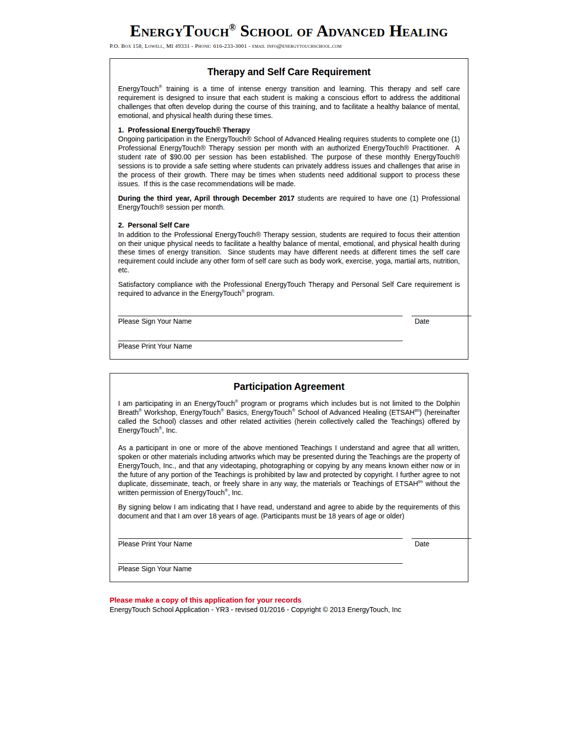EnergyTouch® School of Advanced Healing
P.O. Box 158, Lowell, MI 49331 - Phone: 616-233-3001 - email info@energytouchschool.com
Therapy and Self Care Requirement
EnergyTouch® training is a time of intense energy transition and learning. This therapy and self care requirement is designed to insure that each student is making a conscious effort to address the additional challenges that often develop during the course of this training, and to facilitate a healthy balance of mental, emotional, and physical health during these times.
1. Professional EnergyTouch® Therapy
Ongoing participation in the EnergyTouch® School of Advanced Healing requires students to complete one (1) Professional EnergyTouch® Therapy session per month with an authorized EnergyTouch® Practitioner. A student rate of $90.00 per session has been established. The purpose of these monthly EnergyTouch® sessions is to provide a safe setting where students can privately address issues and challenges that arise in the process of their growth. There may be times when students need additional support to process these issues. If this is the case recommendations will be made.
During the third year, April through December 2017 students are required to have one (1) Professional EnergyTouch® session per month.
2. Personal Self Care
In addition to the Professional EnergyTouch® Therapy session, students are required to focus their attention on their unique physical needs to facilitate a healthy balance of mental, emotional, and physical health during these times of energy transition. Since students may have different needs at different times the self care requirement could include any other form of self care such as body work, exercise, yoga, martial arts, nutrition, etc.
Satisfactory compliance with the Professional EnergyTouch Therapy and Personal Self Care requirement is required to advance in the EnergyTouch® program.
Please Sign Your Name
Date
Please Print Your Name
Participation Agreement
I am participating in an EnergyTouch® program or programs which includes but is not limited to the Dolphin Breath® Workshop, EnergyTouch® Basics, EnergyTouch® School of Advanced Healing (ETSAHtm) (hereinafter called the School) classes and other related activities (herein collectively called the Teachings) offered by EnergyTouch®, Inc.
As a participant in one or more of the above mentioned Teachings I understand and agree that all written, spoken or other materials including artworks which may be presented during the Teachings are the property of EnergyTouch, Inc., and that any videotaping, photographing or copying by any means known either now or in the future of any portion of the Teachings is prohibited by law and protected by copyright. I further agree to not duplicate, disseminate, teach, or freely share in any way, the materials or Teachings of ETSAHtm without the written permission of EnergyTouch®, Inc.
By signing below I am indicating that I have read, understand and agree to abide by the requirements of this document and that I am over 18 years of age. (Participants must be 18 years of age or older)
Please Print Your Name
Date
Please Sign Your Name
Please make a copy of this application for your records
EnergyTouch School Application - YR3 - revised 01/2016 - Copyright © 2013 EnergyTouch, Inc